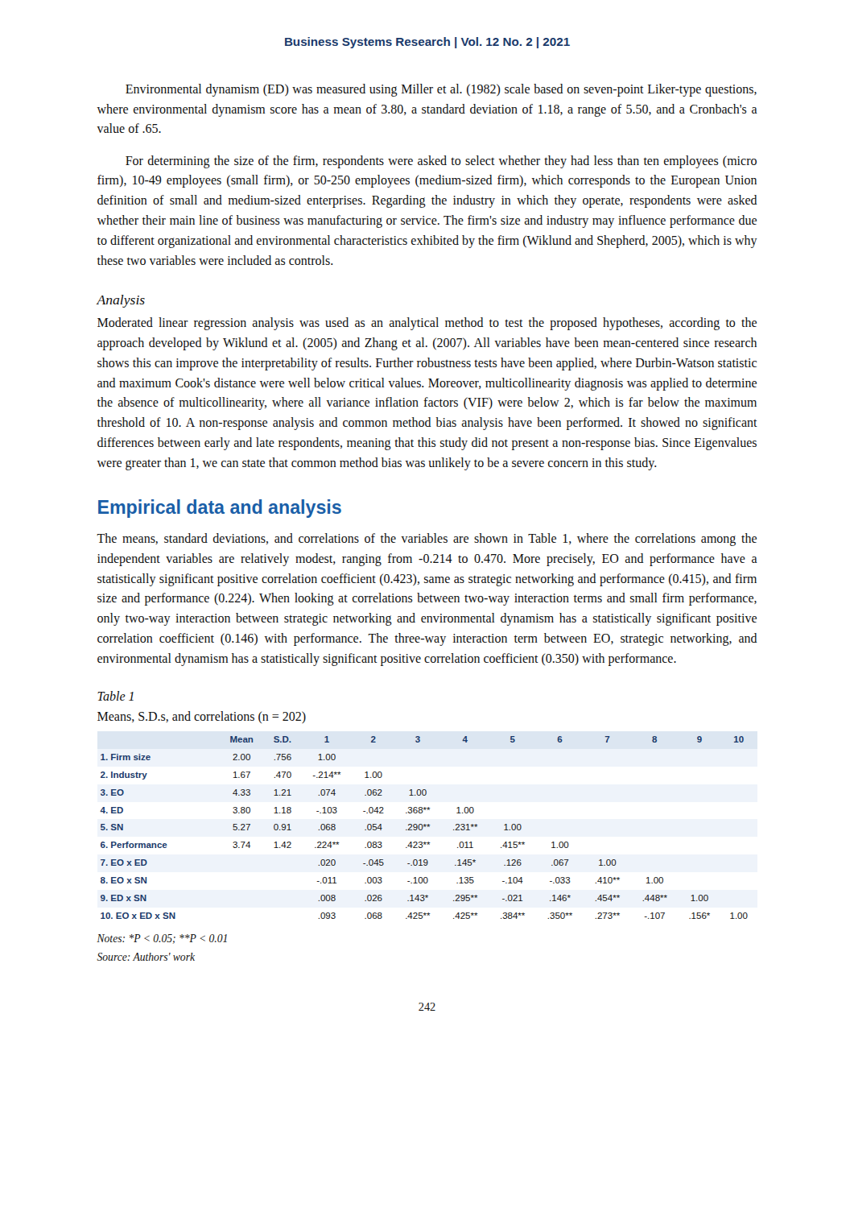Business Systems Research | Vol. 12 No. 2 | 2021
Environmental dynamism (ED) was measured using Miller et al. (1982) scale based on seven-point Liker-type questions, where environmental dynamism score has a mean of 3.80, a standard deviation of 1.18, a range of 5.50, and a Cronbach's a value of .65.
For determining the size of the firm, respondents were asked to select whether they had less than ten employees (micro firm), 10-49 employees (small firm), or 50-250 employees (medium-sized firm), which corresponds to the European Union definition of small and medium-sized enterprises. Regarding the industry in which they operate, respondents were asked whether their main line of business was manufacturing or service. The firm's size and industry may influence performance due to different organizational and environmental characteristics exhibited by the firm (Wiklund and Shepherd, 2005), which is why these two variables were included as controls.
Analysis
Moderated linear regression analysis was used as an analytical method to test the proposed hypotheses, according to the approach developed by Wiklund et al. (2005) and Zhang et al. (2007). All variables have been mean-centered since research shows this can improve the interpretability of results. Further robustness tests have been applied, where Durbin-Watson statistic and maximum Cook's distance were well below critical values. Moreover, multicollinearity diagnosis was applied to determine the absence of multicollinearity, where all variance inflation factors (VIF) were below 2, which is far below the maximum threshold of 10. A non-response analysis and common method bias analysis have been performed. It showed no significant differences between early and late respondents, meaning that this study did not present a non-response bias. Since Eigenvalues were greater than 1, we can state that common method bias was unlikely to be a severe concern in this study.
Empirical data and analysis
The means, standard deviations, and correlations of the variables are shown in Table 1, where the correlations among the independent variables are relatively modest, ranging from -0.214 to 0.470. More precisely, EO and performance have a statistically significant positive correlation coefficient (0.423), same as strategic networking and performance (0.415), and firm size and performance (0.224). When looking at correlations between two-way interaction terms and small firm performance, only two-way interaction between strategic networking and environmental dynamism has a statistically significant positive correlation coefficient (0.146) with performance. The three-way interaction term between EO, strategic networking, and environmental dynamism has a statistically significant positive correlation coefficient (0.350) with performance.
Table 1
Means, S.D.s, and correlations (n = 202)
| | Mean | S.D. | 1 | 2 | 3 | 4 | 5 | 6 | 7 | 8 | 9 | 10 |
| --- | --- | --- | --- | --- | --- | --- | --- | --- | --- | --- | --- | --- |
| 1. Firm size | 2.00 | .756 | 1.00 | | | | | | | | | |
| 2. Industry | 1.67 | .470 | -.214** | 1.00 | | | | | | | | |
| 3. EO | 4.33 | 1.21 | .074 | .062 | 1.00 | | | | | | | |
| 4. ED | 3.80 | 1.18 | -.103 | -.042 | .368** | 1.00 | | | | | | |
| 5. SN | 5.27 | 0.91 | .068 | .054 | .290** | .231** | 1.00 | | | | | |
| 6. Performance | 3.74 | 1.42 | .224** | .083 | .423** | .011 | .415** | 1.00 | | | | |
| 7. EO x ED | | | .020 | -.045 | -.019 | .145* | .126 | .067 | 1.00 | | | |
| 8. EO x SN | | | -.011 | .003 | -.100 | .135 | -.104 | -.033 | .410** | 1.00 | | |
| 9. ED x SN | | | .008 | .026 | .143* | .295** | -.021 | .146* | .454** | .448** | 1.00 | |
| 10. EO x ED x SN | | | .093 | .068 | .425** | .425** | .384** | .350** | .273** | -.107 | .156* | 1.00 |
Notes: *P < 0.05; **P < 0.01
Source: Authors' work
242